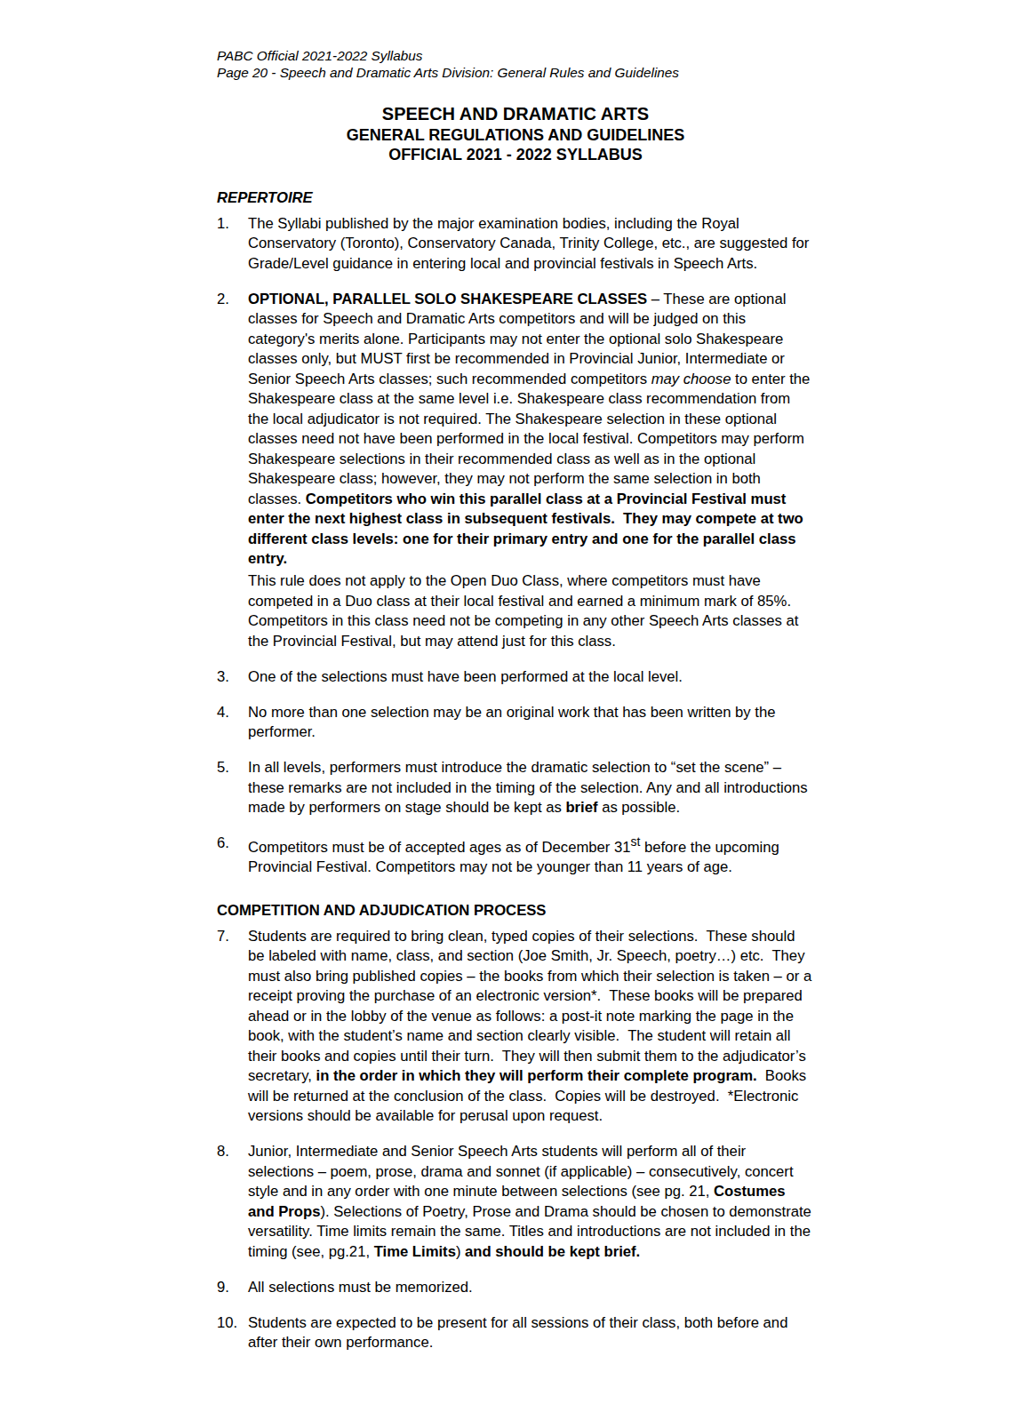PABC Official 2021-2022 Syllabus
Page 20 - Speech and Dramatic Arts Division: General Rules and Guidelines
SPEECH AND DRAMATIC ARTS GENERAL REGULATIONS AND GUIDELINES OFFICIAL 2021 - 2022 SYLLABUS
REPERTOIRE
1. The Syllabi published by the major examination bodies, including the Royal Conservatory (Toronto), Conservatory Canada, Trinity College, etc., are suggested for Grade/Level guidance in entering local and provincial festivals in Speech Arts.
2.
OPTIONAL, PARALLEL SOLO SHAKESPEARE CLASSES – These are optional classes for Speech and Dramatic Arts competitors and will be judged on this category's merits alone. Participants may not enter the optional solo Shakespeare classes only, but MUST first be recommended in Provincial Junior, Intermediate or Senior Speech Arts classes; such recommended competitors may choose to enter the Shakespeare class at the same level i.e. Shakespeare class recommendation from the local adjudicator is not required. The Shakespeare selection in these optional classes need not have been performed in the local festival. Competitors may perform Shakespeare selections in their recommended class as well as in the optional Shakespeare class; however, they may not perform the same selection in both classes. Competitors who win this parallel class at a Provincial Festival must enter the next highest class in subsequent festivals. They may compete at two different class levels: one for their primary entry and one for the parallel class entry.
This rule does not apply to the Open Duo Class, where competitors must have competed in a Duo class at their local festival and earned a minimum mark of 85%. Competitors in this class need not be competing in any other Speech Arts classes at the Provincial Festival, but may attend just for this class.
3. One of the selections must have been performed at the local level.
4. No more than one selection may be an original work that has been written by the performer.
5. In all levels, performers must introduce the dramatic selection to “set the scene” – these remarks are not included in the timing of the selection. Any and all introductions made by performers on stage should be kept as brief as possible.
6. Competitors must be of accepted ages as of December 31st before the upcoming Provincial Festival. Competitors may not be younger than 11 years of age.
COMPETITION AND ADJUDICATION PROCESS
7. Students are required to bring clean, typed copies of their selections. These should be labeled with name, class, and section (Joe Smith, Jr. Speech, poetry…) etc. They must also bring published copies – the books from which their selection is taken – or a receipt proving the purchase of an electronic version*. These books will be prepared ahead or in the lobby of the venue as follows: a post-it note marking the page in the book, with the student’s name and section clearly visible. The student will retain all their books and copies until their turn. They will then submit them to the adjudicator’s secretary, in the order in which they will perform their complete program. Books will be returned at the conclusion of the class. Copies will be destroyed. *Electronic versions should be available for perusal upon request.
8. Junior, Intermediate and Senior Speech Arts students will perform all of their selections – poem, prose, drama and sonnet (if applicable) – consecutively, concert style and in any order with one minute between selections (see pg. 21, Costumes and Props). Selections of Poetry, Prose and Drama should be chosen to demonstrate versatility. Time limits remain the same. Titles and introductions are not included in the timing (see, pg.21, Time Limits) and should be kept brief.
9. All selections must be memorized.
10. Students are expected to be present for all sessions of their class, both before and after their own performance.